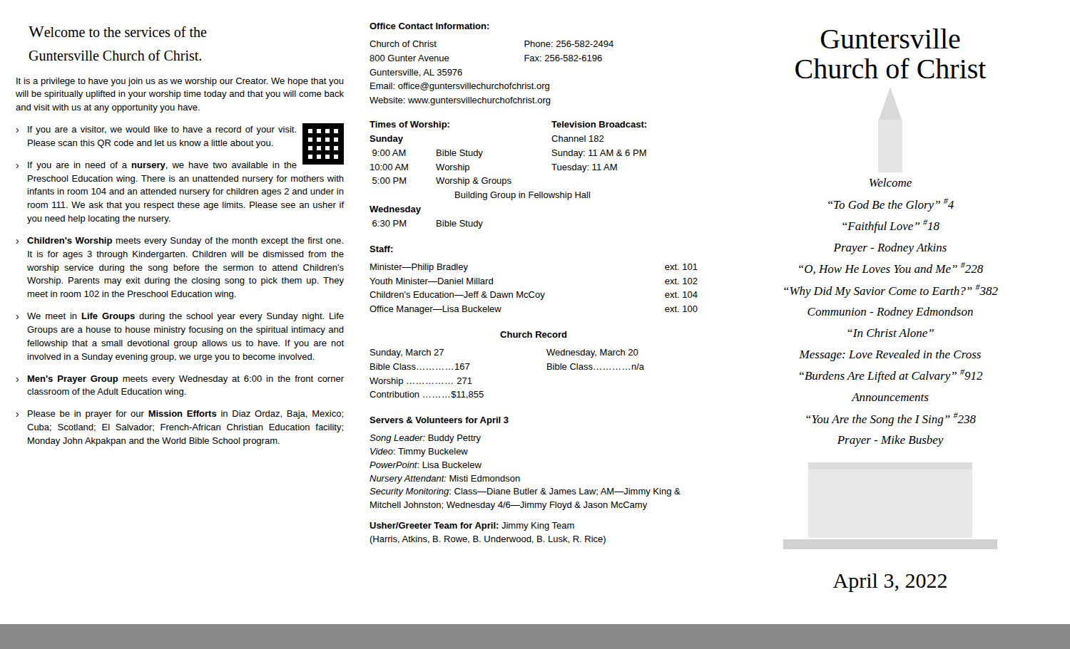Welcome to the services of the
Guntersville Church of Christ.
It is a privilege to have you join us as we worship our Creator. We hope that you will be spiritually uplifted in your worship time today and that you will come back and visit with us at any opportunity you have.
If you are a visitor, we would like to have a record of your visit. Please scan this QR code and let us know a little about you.
If you are in need of a nursery, we have two available in the Preschool Education wing. There is an unattended nursery for mothers with infants in room 104 and an attended nursery for children ages 2 and under in room 111. We ask that you respect these age limits. Please see an usher if you need help locating the nursery.
Children's Worship meets every Sunday of the month except the first one. It is for ages 3 through Kindergarten. Children will be dismissed from the worship service during the song before the sermon to attend Children's Worship. Parents may exit during the closing song to pick them up. They meet in room 102 in the Preschool Education wing.
We meet in Life Groups during the school year every Sunday night. Life Groups are a house to house ministry focusing on the spiritual intimacy and fellowship that a small devotional group allows us to have. If you are not involved in a Sunday evening group, we urge you to become involved.
Men's Prayer Group meets every Wednesday at 6:00 in the front corner classroom of the Adult Education wing.
Please be in prayer for our Mission Efforts in Diaz Ordaz, Baja, Mexico; Cuba; Scotland; El Salvador; French-African Christian Education facility; Monday John Akpakpan and the World Bible School program.
Office Contact Information:
| Church of Christ | Phone: 256-582-2494 |
| 800 Gunter Avenue | Fax: 256-582-6196 |
| Guntersville, AL 35976 |
| Email: office@guntersvillechurchofchrist.org |
| Website: www.guntersvillechurchofchrist.org |
| Times of Worship: | Television Broadcast: |
| Sunday | Channel 182 |
| 9:00 AM | Bible Study | Sunday: 11 AM & 6 PM |
| 10:00 AM | Worship | Tuesday: 11 AM |
| 5:00 PM | Worship & Groups | |
| | Building Group in Fellowship Hall |
| Wednesday |
| 6:30 PM | Bible Study |
Staff:
| Minister—Philip Bradley | ext. 101 |
| Youth Minister—Daniel Millard | ext. 102 |
| Children's Education—Jeff & Dawn McCoy | ext. 104 |
| Office Manager—Lisa Buckelew | ext. 100 |
Church Record
| Sunday, March 27 | Wednesday, March 20 |
| Bible Class ………… 167 | Bible Class ………… n/a |
| Worship …………… 271 | |
| Contribution ……… $11,855 | |
Servers & Volunteers for April 3
Song Leader: Buddy Pettry
Video: Timmy Buckelew
PowerPoint: Lisa Buckelew
Nursery Attendant: Misti Edmondson
Security Monitoring: Class—Diane Butler & James Law; AM—Jimmy King & Mitchell Johnston; Wednesday 4/6—Jimmy Floyd & Jason McCamy
Usher/Greeter Team for April: Jimmy King Team
(Harris, Atkins, B. Rowe, B. Underwood, B. Lusk, R. Rice)
Guntersville Church of Christ
Welcome
“To God Be the Glory” #4
“Faithful Love” #18
Prayer - Rodney Atkins
“O, How He Loves You and Me” #228
“Why Did My Savior Come to Earth?” #382
Communion - Rodney Edmondson
“In Christ Alone”
Message: Love Revealed in the Cross
“Burdens Are Lifted at Calvary” #912
Announcements
“You Are the Song the I Sing” #238
Prayer - Mike Busbey
April 3, 2022